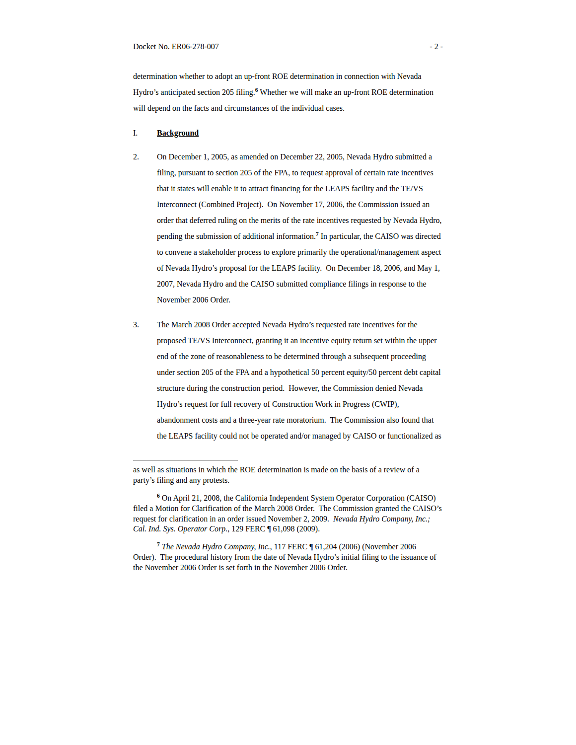Docket No. ER06-278-007 - 2 -
determination whether to adopt an up-front ROE determination in connection with Nevada Hydro’s anticipated section 205 filing.6 Whether we will make an up-front ROE determination will depend on the facts and circumstances of the individual cases.
I. Background
2. On December 1, 2005, as amended on December 22, 2005, Nevada Hydro submitted a filing, pursuant to section 205 of the FPA, to request approval of certain rate incentives that it states will enable it to attract financing for the LEAPS facility and the TE/VS Interconnect (Combined Project). On November 17, 2006, the Commission issued an order that deferred ruling on the merits of the rate incentives requested by Nevada Hydro, pending the submission of additional information.7 In particular, the CAISO was directed to convene a stakeholder process to explore primarily the operational/management aspect of Nevada Hydro’s proposal for the LEAPS facility. On December 18, 2006, and May 1, 2007, Nevada Hydro and the CAISO submitted compliance filings in response to the November 2006 Order.
3. The March 2008 Order accepted Nevada Hydro’s requested rate incentives for the proposed TE/VS Interconnect, granting it an incentive equity return set within the upper end of the zone of reasonableness to be determined through a subsequent proceeding under section 205 of the FPA and a hypothetical 50 percent equity/50 percent debt capital structure during the construction period. However, the Commission denied Nevada Hydro’s request for full recovery of Construction Work in Progress (CWIP), abandonment costs and a three-year rate moratorium. The Commission also found that the LEAPS facility could not be operated and/or managed by CAISO or functionalized as
as well as situations in which the ROE determination is made on the basis of a review of a party’s filing and any protests.
6 On April 21, 2008, the California Independent System Operator Corporation (CAISO) filed a Motion for Clarification of the March 2008 Order. The Commission granted the CAISO’s request for clarification in an order issued November 2, 2009. Nevada Hydro Company, Inc.; Cal. Ind. Sys. Operator Corp., 129 FERC ¶ 61,098 (2009).
7 The Nevada Hydro Company, Inc., 117 FERC ¶ 61,204 (2006) (November 2006 Order). The procedural history from the date of Nevada Hydro’s initial filing to the issuance of the November 2006 Order is set forth in the November 2006 Order.